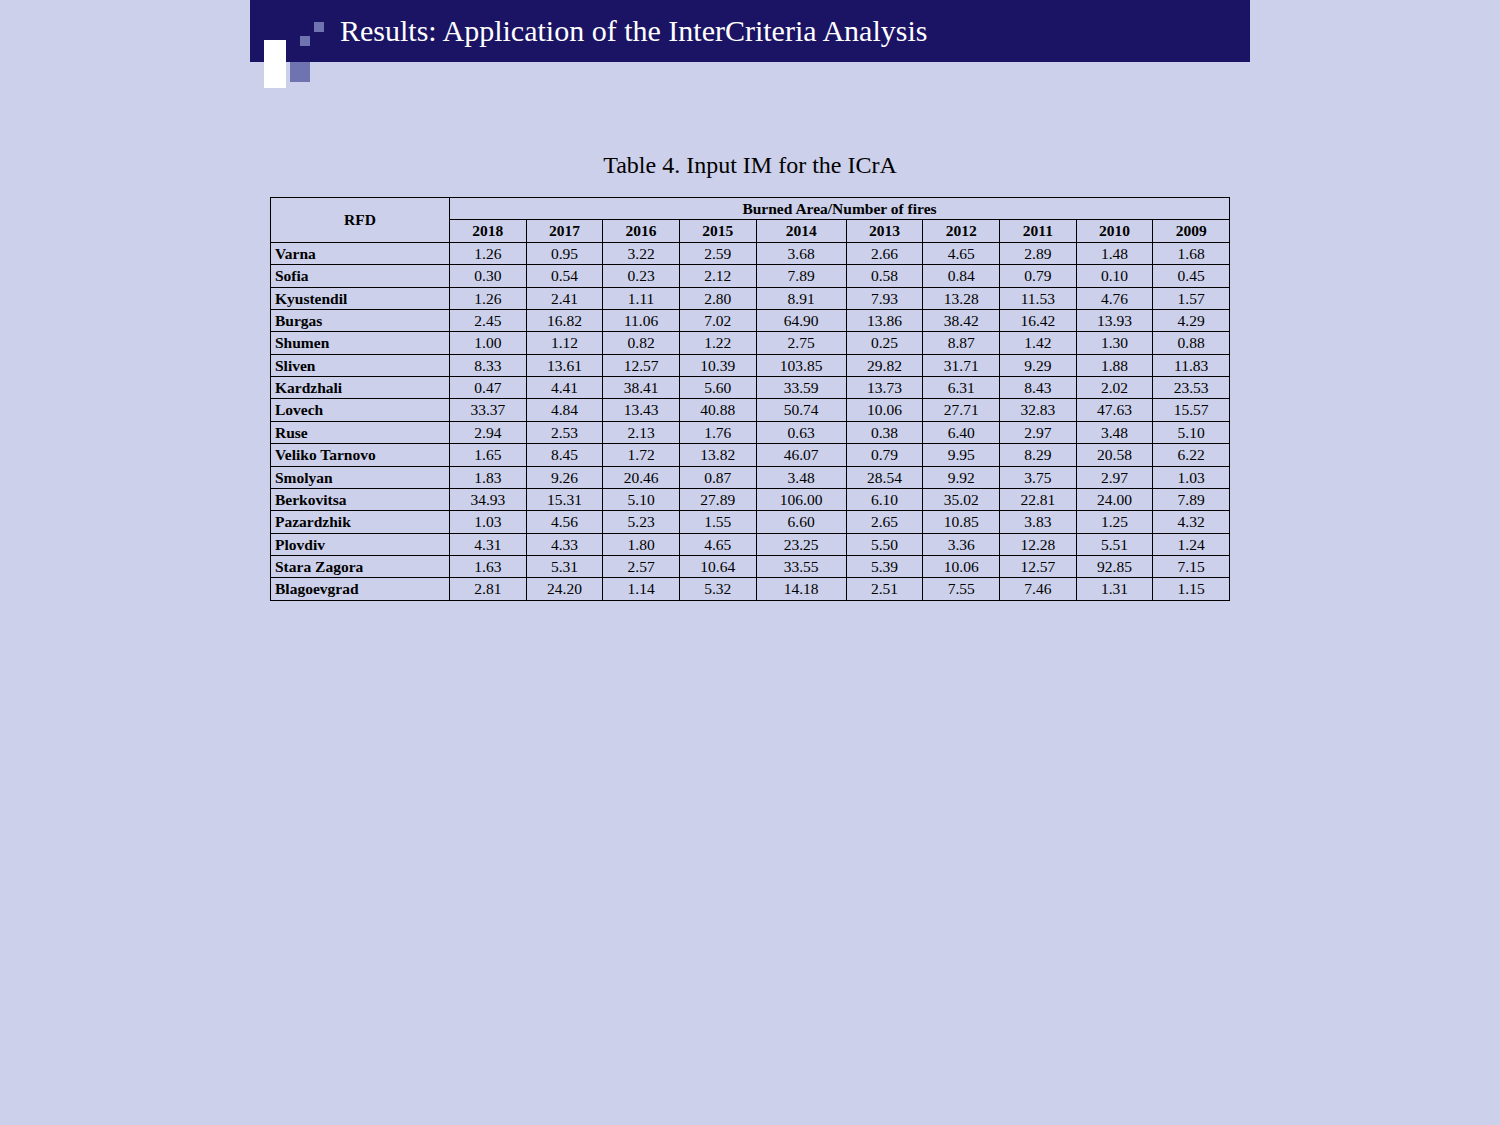Results: Application of the InterCriteria Analysis
Table 4. Input IM for the ICrA
| RFD | Burned Area/Number of fires |
| --- | --- |
| 2018 | 2017 | 2016 | 2015 | 2014 | 2013 | 2012 | 2011 | 2010 | 2009 |
| Varna | 1.26 | 0.95 | 3.22 | 2.59 | 3.68 | 2.66 | 4.65 | 2.89 | 1.48 | 1.68 |
| Sofia | 0.30 | 0.54 | 0.23 | 2.12 | 7.89 | 0.58 | 0.84 | 0.79 | 0.10 | 0.45 |
| Kyustendil | 1.26 | 2.41 | 1.11 | 2.80 | 8.91 | 7.93 | 13.28 | 11.53 | 4.76 | 1.57 |
| Burgas | 2.45 | 16.82 | 11.06 | 7.02 | 64.90 | 13.86 | 38.42 | 16.42 | 13.93 | 4.29 |
| Shumen | 1.00 | 1.12 | 0.82 | 1.22 | 2.75 | 0.25 | 8.87 | 1.42 | 1.30 | 0.88 |
| Sliven | 8.33 | 13.61 | 12.57 | 10.39 | 103.85 | 29.82 | 31.71 | 9.29 | 1.88 | 11.83 |
| Kardzhali | 0.47 | 4.41 | 38.41 | 5.60 | 33.59 | 13.73 | 6.31 | 8.43 | 2.02 | 23.53 |
| Lovech | 33.37 | 4.84 | 13.43 | 40.88 | 50.74 | 10.06 | 27.71 | 32.83 | 47.63 | 15.57 |
| Ruse | 2.94 | 2.53 | 2.13 | 1.76 | 0.63 | 0.38 | 6.40 | 2.97 | 3.48 | 5.10 |
| Veliko Tarnovo | 1.65 | 8.45 | 1.72 | 13.82 | 46.07 | 0.79 | 9.95 | 8.29 | 20.58 | 6.22 |
| Smolyan | 1.83 | 9.26 | 20.46 | 0.87 | 3.48 | 28.54 | 9.92 | 3.75 | 2.97 | 1.03 |
| Berkovitsa | 34.93 | 15.31 | 5.10 | 27.89 | 106.00 | 6.10 | 35.02 | 22.81 | 24.00 | 7.89 |
| Pazardzhik | 1.03 | 4.56 | 5.23 | 1.55 | 6.60 | 2.65 | 10.85 | 3.83 | 1.25 | 4.32 |
| Plovdiv | 4.31 | 4.33 | 1.80 | 4.65 | 23.25 | 5.50 | 3.36 | 12.28 | 5.51 | 1.24 |
| Stara Zagora | 1.63 | 5.31 | 2.57 | 10.64 | 33.55 | 5.39 | 10.06 | 12.57 | 92.85 | 7.15 |
| Blagoevgrad | 2.81 | 24.20 | 1.14 | 5.32 | 14.18 | 2.51 | 7.55 | 7.46 | 1.31 | 1.15 |